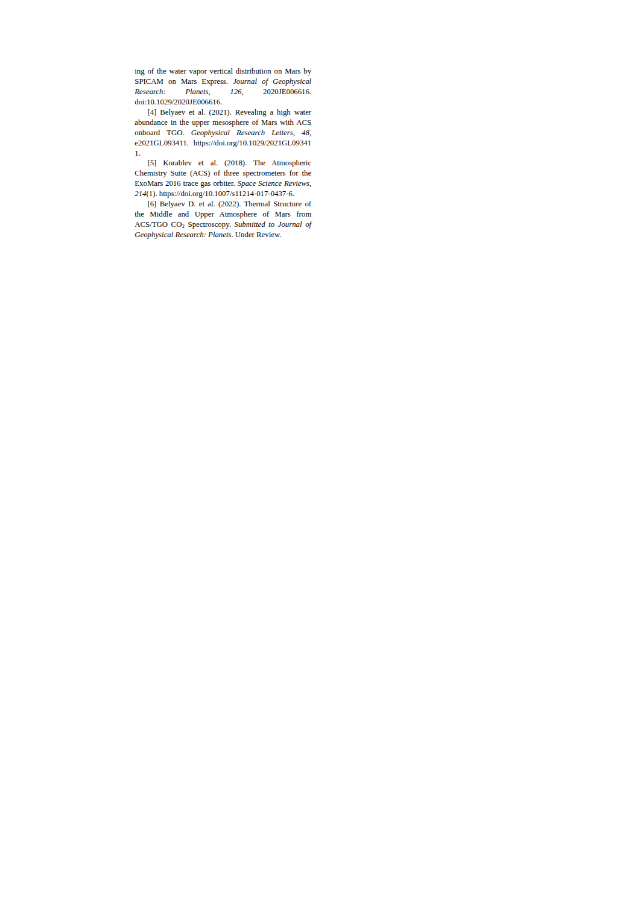ing of the water vapor vertical distribution on Mars by SPICAM on Mars Express. Journal of Geophysical Research: Planets, 126, 2020JE006616. doi:10.1029/2020JE006616.
[4] Belyaev et al. (2021). Revealing a high water abundance in the upper mesosphere of Mars with ACS onboard TGO. Geophysical Research Letters, 48, e2021GL093411. https://doi.org/10.1029/2021GL093411.
[5] Korablev et al. (2018). The Atmospheric Chemistry Suite (ACS) of three spectrometers for the ExoMars 2016 trace gas orbiter. Space Science Reviews, 214(1). https://doi.org/10.1007/s11214-017-0437-6.
[6] Belyaev D. et al. (2022). Thermal Structure of the Middle and Upper Atmosphere of Mars from ACS/TGO CO2 Spectroscopy. Submitted to Journal of Geophysical Research: Planets. Under Review.